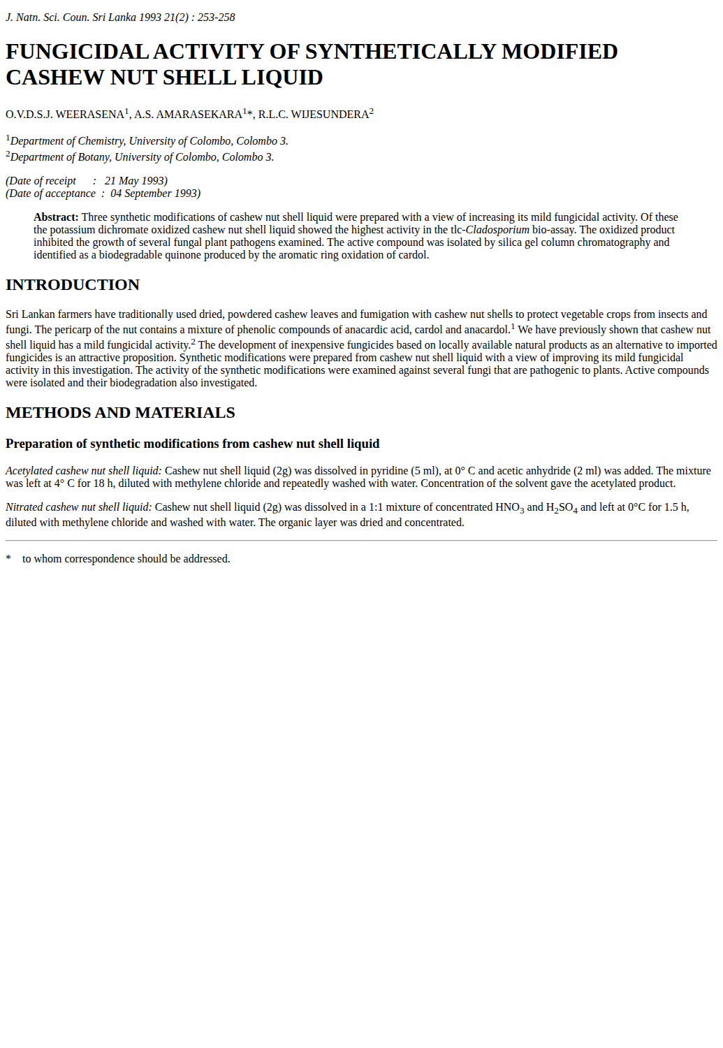J. Natn. Sci. Coun. Sri Lanka 1993 21(2) : 253-258
FUNGICIDAL ACTIVITY OF SYNTHETICALLY MODIFIED CASHEW NUT SHELL LIQUID
O.V.D.S.J. WEERASENA1, A.S. AMARASEKARA1*, R.L.C. WIJESUNDERA2
1Department of Chemistry, University of Colombo, Colombo 3.
2Department of Botany, University of Colombo, Colombo 3.
(Date of receipt : 21 May 1993)
(Date of acceptance : 04 September 1993)
Abstract: Three synthetic modifications of cashew nut shell liquid were prepared with a view of increasing its mild fungicidal activity. Of these the potassium dichromate oxidized cashew nut shell liquid showed the highest activity in the tlc-Cladosporium bio-assay. The oxidized product inhibited the growth of several fungal plant pathogens examined. The active compound was isolated by silica gel column chromatography and identified as a biodegradable quinone produced by the aromatic ring oxidation of cardol.
INTRODUCTION
Sri Lankan farmers have traditionally used dried, powdered cashew leaves and fumigation with cashew nut shells to protect vegetable crops from insects and fungi. The pericarp of the nut contains a mixture of phenolic compounds of anacardic acid, cardol and anacardol.1 We have previously shown that cashew nut shell liquid has a mild fungicidal activity.2 The development of inexpensive fungicides based on locally available natural products as an alternative to imported fungicides is an attractive proposition. Synthetic modifications were prepared from cashew nut shell liquid with a view of improving its mild fungicidal activity in this investigation. The activity of the synthetic modifications were examined against several fungi that are pathogenic to plants. Active compounds were isolated and their biodegradation also investigated.
METHODS AND MATERIALS
Preparation of synthetic modifications from cashew nut shell liquid
Acetylated cashew nut shell liquid: Cashew nut shell liquid (2g) was dissolved in pyridine (5 ml), at 0° C and acetic anhydride (2 ml) was added. The mixture was left at 4° C for 18 h, diluted with methylene chloride and repeatedly washed with water. Concentration of the solvent gave the acetylated product.
Nitrated cashew nut shell liquid: Cashew nut shell liquid (2g) was dissolved in a 1:1 mixture of concentrated HNO3 and H2SO4 and left at 0°C for 1.5 h, diluted with methylene chloride and washed with water. The organic layer was dried and concentrated.
* to whom correspondence should be addressed.